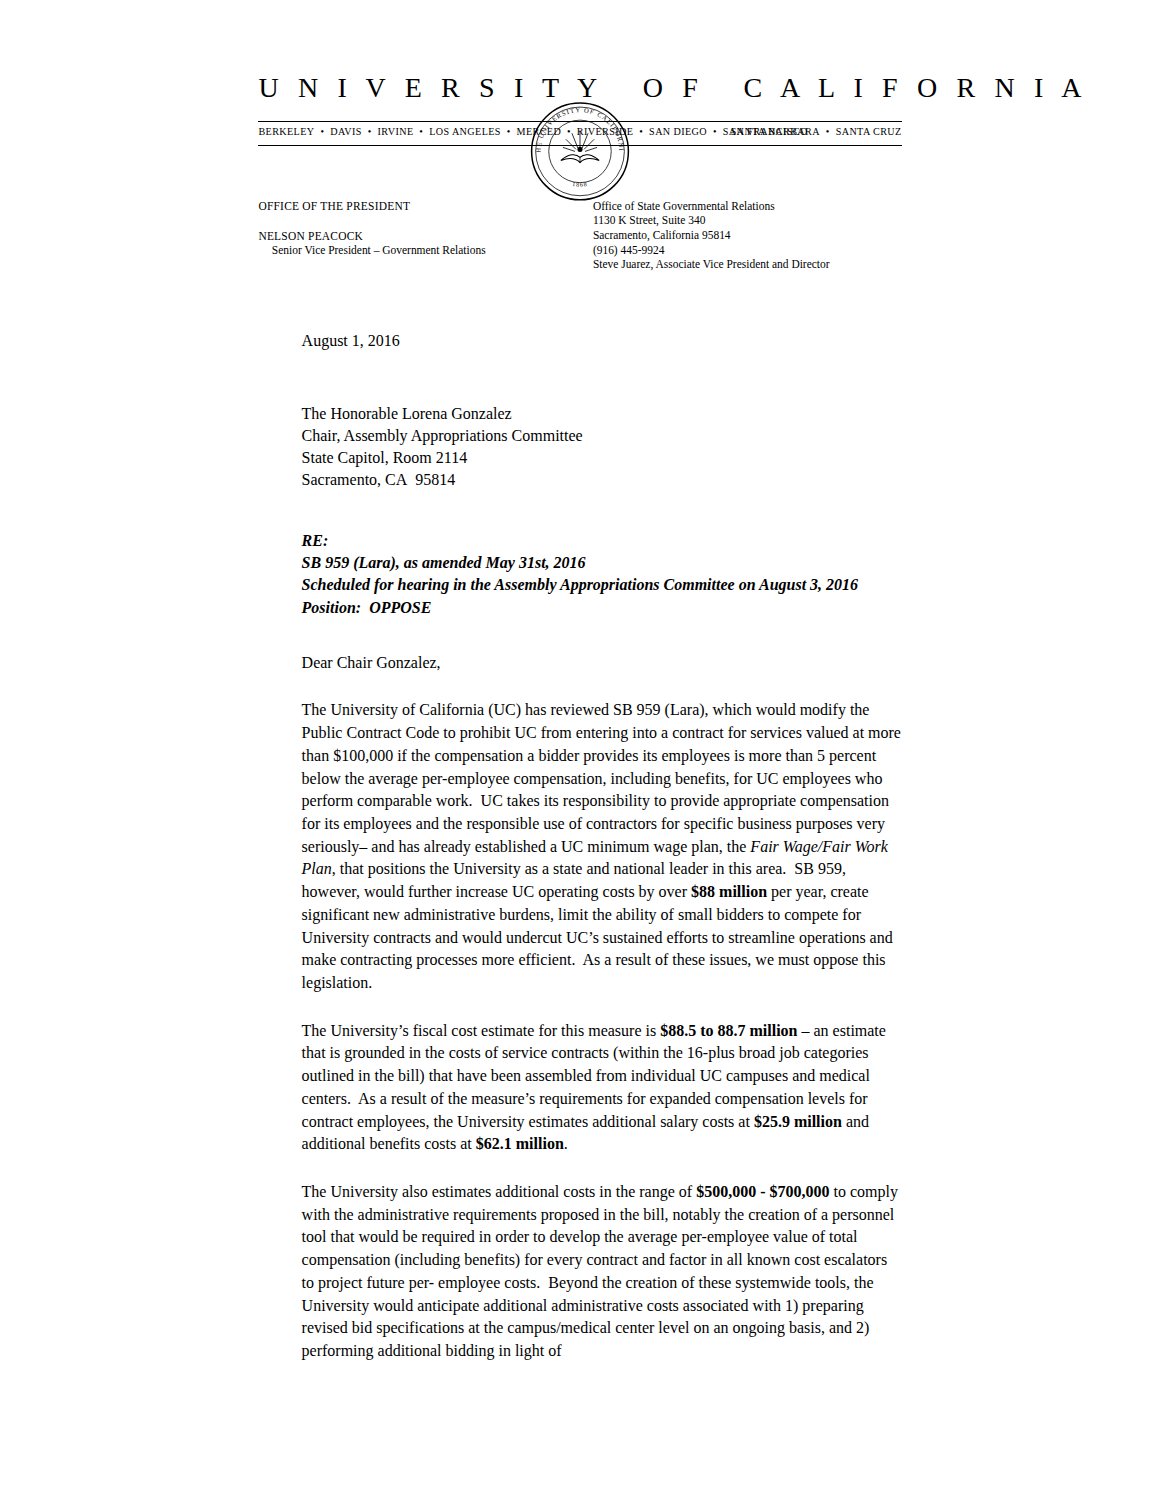U N I V E R S I T Y O F C A L I F O R N I A
BERKELEY • DAVIS • IRVINE • LOS ANGELES • MERCED • RIVERSIDE • SAN DIEGO • SAN FRANCISCO SANTA BARBARA • SANTA CRUZ
THE UNIVERSITY OF CALIFORNIA 1868
OFFICE OF THE PRESIDENT
NELSON PEACOCK
Senior Vice President – Government Relations
Office of State Governmental Relations
1130 K Street, Suite 340
Sacramento, California 95814
(916) 445-9924
Steve Juarez, Associate Vice President and Director
August 1, 2016
The Honorable Lorena Gonzalez
Chair, Assembly Appropriations Committee
State Capitol, Room 2114
Sacramento, CA 95814
RE: SB 959 (Lara), as amended May 31st, 2016
Scheduled for hearing in the Assembly Appropriations Committee on August 3, 2016
Position: OPPOSE
Dear Chair Gonzalez,
The University of California (UC) has reviewed SB 959 (Lara), which would modify the Public Contract Code to prohibit UC from entering into a contract for services valued at more than $100,000 if the compensation a bidder provides its employees is more than 5 percent below the average per-employee compensation, including benefits, for UC employees who perform comparable work. UC takes its responsibility to provide appropriate compensation for its employees and the responsible use of contractors for specific business purposes very seriously– and has already established a UC minimum wage plan, the Fair Wage/Fair Work Plan, that positions the University as a state and national leader in this area. SB 959, however, would further increase UC operating costs by over $88 million per year, create significant new administrative burdens, limit the ability of small bidders to compete for University contracts and would undercut UC’s sustained efforts to streamline operations and make contracting processes more efficient. As a result of these issues, we must oppose this legislation.
The University’s fiscal cost estimate for this measure is $88.5 to 88.7 million – an estimate that is grounded in the costs of service contracts (within the 16-plus broad job categories outlined in the bill) that have been assembled from individual UC campuses and medical centers. As a result of the measure’s requirements for expanded compensation levels for contract employees, the University estimates additional salary costs at $25.9 million and additional benefits costs at $62.1 million.
The University also estimates additional costs in the range of $500,000 - $700,000 to comply with the administrative requirements proposed in the bill, notably the creation of a personnel tool that would be required in order to develop the average per-employee value of total compensation (including benefits) for every contract and factor in all known cost escalators to project future per- employee costs. Beyond the creation of these systemwide tools, the University would anticipate additional administrative costs associated with 1) preparing revised bid specifications at the campus/medical center level on an ongoing basis, and 2) performing additional bidding in light of